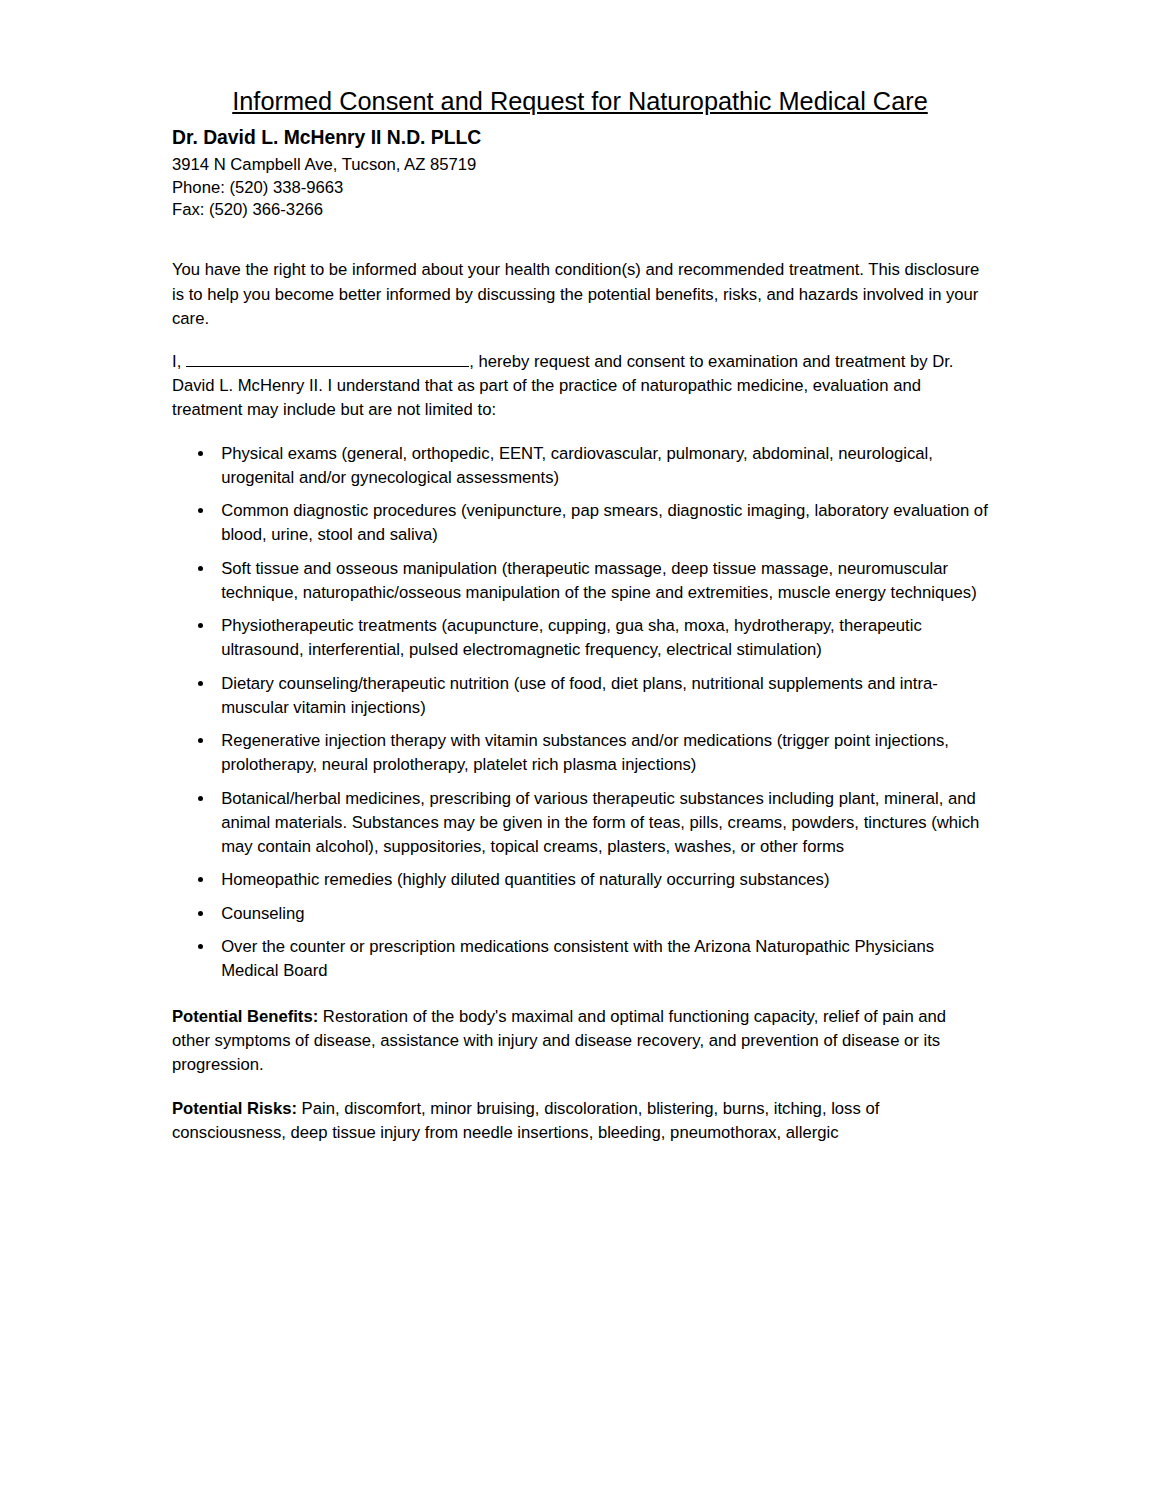Informed Consent and Request for Naturopathic Medical Care
Dr. David L. McHenry II N.D. PLLC
3914 N Campbell Ave, Tucson, AZ 85719
Phone: (520) 338-9663
Fax: (520) 366-3266
You have the right to be informed about your health condition(s) and recommended treatment. This disclosure is to help you become better informed by discussing the potential benefits, risks, and hazards involved in your care.
I, , hereby request and consent to examination and treatment by Dr. David L. McHenry II. I understand that as part of the practice of naturopathic medicine, evaluation and treatment may include but are not limited to:
Physical exams (general, orthopedic, EENT, cardiovascular, pulmonary, abdominal, neurological, urogenital and/or gynecological assessments)
Common diagnostic procedures (venipuncture, pap smears, diagnostic imaging, laboratory evaluation of blood, urine, stool and saliva)
Soft tissue and osseous manipulation (therapeutic massage, deep tissue massage, neuromuscular technique, naturopathic/osseous manipulation of the spine and extremities, muscle energy techniques)
Physiotherapeutic treatments (acupuncture, cupping, gua sha, moxa, hydrotherapy, therapeutic ultrasound, interferential, pulsed electromagnetic frequency, electrical stimulation)
Dietary counseling/therapeutic nutrition (use of food, diet plans, nutritional supplements and intra-muscular vitamin injections)
Regenerative injection therapy with vitamin substances and/or medications (trigger point injections, prolotherapy, neural prolotherapy, platelet rich plasma injections)
Botanical/herbal medicines, prescribing of various therapeutic substances including plant, mineral, and animal materials. Substances may be given in the form of teas, pills, creams, powders, tinctures (which may contain alcohol), suppositories, topical creams, plasters, washes, or other forms
Homeopathic remedies (highly diluted quantities of naturally occurring substances)
Counseling
Over the counter or prescription medications consistent with the Arizona Naturopathic Physicians Medical Board
Potential Benefits: Restoration of the body's maximal and optimal functioning capacity, relief of pain and other symptoms of disease, assistance with injury and disease recovery, and prevention of disease or its progression.
Potential Risks: Pain, discomfort, minor bruising, discoloration, blistering, burns, itching, loss of consciousness, deep tissue injury from needle insertions, bleeding, pneumothorax, allergic